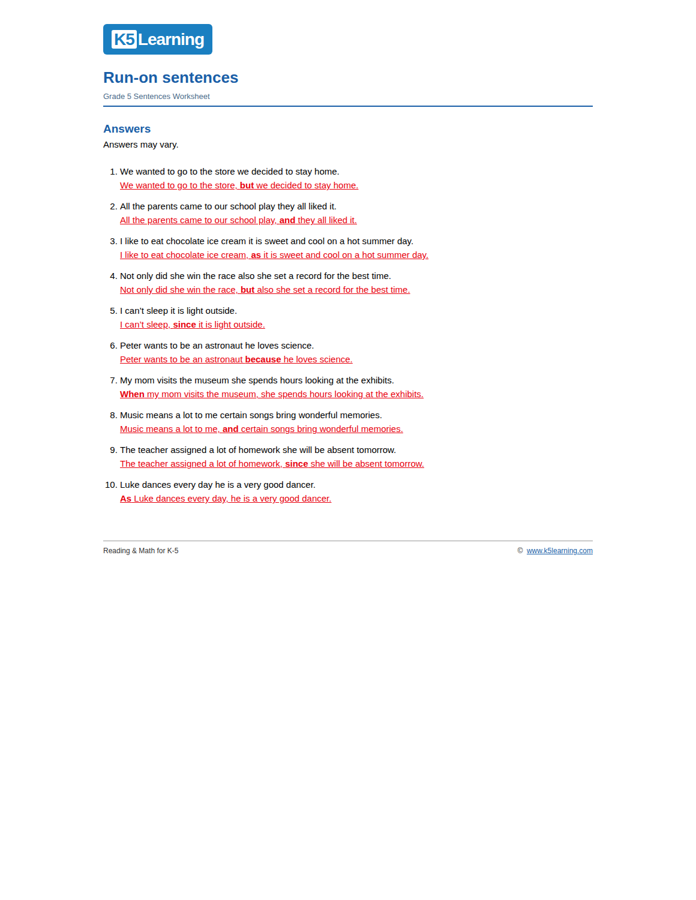K5 Learning
Run-on sentences
Grade 5 Sentences Worksheet
Answers
Answers may vary.
We wanted to go to the store we decided to stay home. We wanted to go to the store, but we decided to stay home.
All the parents came to our school play they all liked it. All the parents came to our school play, and they all liked it.
I like to eat chocolate ice cream it is sweet and cool on a hot summer day. I like to eat chocolate ice cream, as it is sweet and cool on a hot summer day.
Not only did she win the race also she set a record for the best time. Not only did she win the race, but also she set a record for the best time.
I can’t sleep it is light outside. I can’t sleep, since it is light outside.
Peter wants to be an astronaut he loves science. Peter wants to be an astronaut because he loves science.
My mom visits the museum she spends hours looking at the exhibits. When my mom visits the museum, she spends hours looking at the exhibits.
Music means a lot to me certain songs bring wonderful memories. Music means a lot to me, and certain songs bring wonderful memories.
The teacher assigned a lot of homework she will be absent tomorrow. The teacher assigned a lot of homework, since she will be absent tomorrow.
Luke dances every day he is a very good dancer. As Luke dances every day, he is a very good dancer.
Reading & Math for K-5 © www.k5learning.com